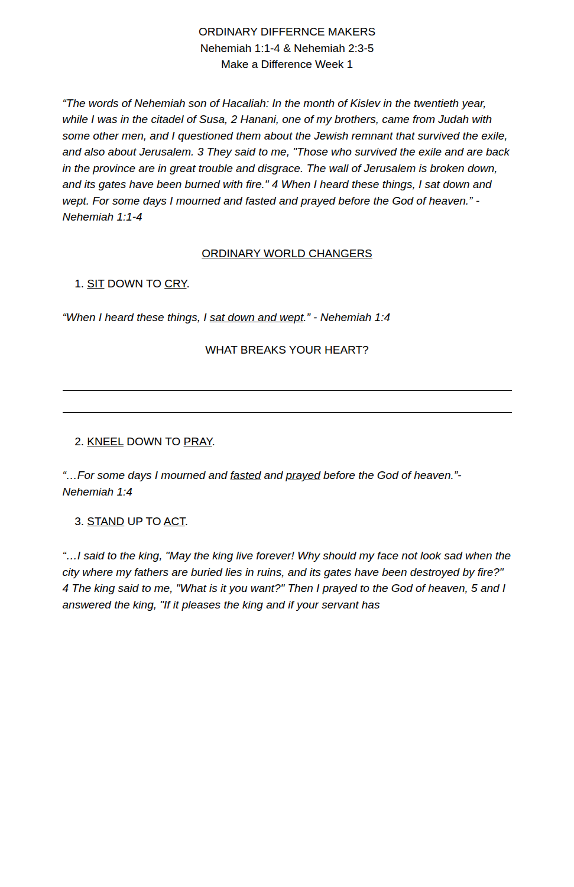ORDINARY DIFFERNCE MAKERS
Nehemiah 1:1-4 & Nehemiah 2:3-5
Make a Difference Week 1
“The words of Nehemiah son of Hacaliah: In the month of Kislev in the twentieth year, while I was in the citadel of Susa, 2 Hanani, one of my brothers, came from Judah with some other men, and I questioned them about the Jewish remnant that survived the exile, and also about Jerusalem. 3 They said to me, "Those who survived the exile and are back in the province are in great trouble and disgrace. The wall of Jerusalem is broken down, and its gates have been burned with fire." 4 When I heard these things, I sat down and wept. For some days I mourned and fasted and prayed before the God of heaven.” - Nehemiah 1:1-4
ORDINARY WORLD CHANGERS
SIT DOWN TO CRY.
“When I heard these things, I sat down and wept.” - Nehemiah 1:4
WHAT BREAKS YOUR HEART?
KNEEL DOWN TO PRAY.
“…For some days I mourned and fasted and prayed before the God of heaven.”- Nehemiah 1:4
STAND UP TO ACT.
“…I said to the king, "May the king live forever! Why should my face not look sad when the city where my fathers are buried lies in ruins, and its gates have been destroyed by fire?" 4 The king said to me, "What is it you want?" Then I prayed to the God of heaven, 5 and I answered the king, "If it pleases the king and if your servant has